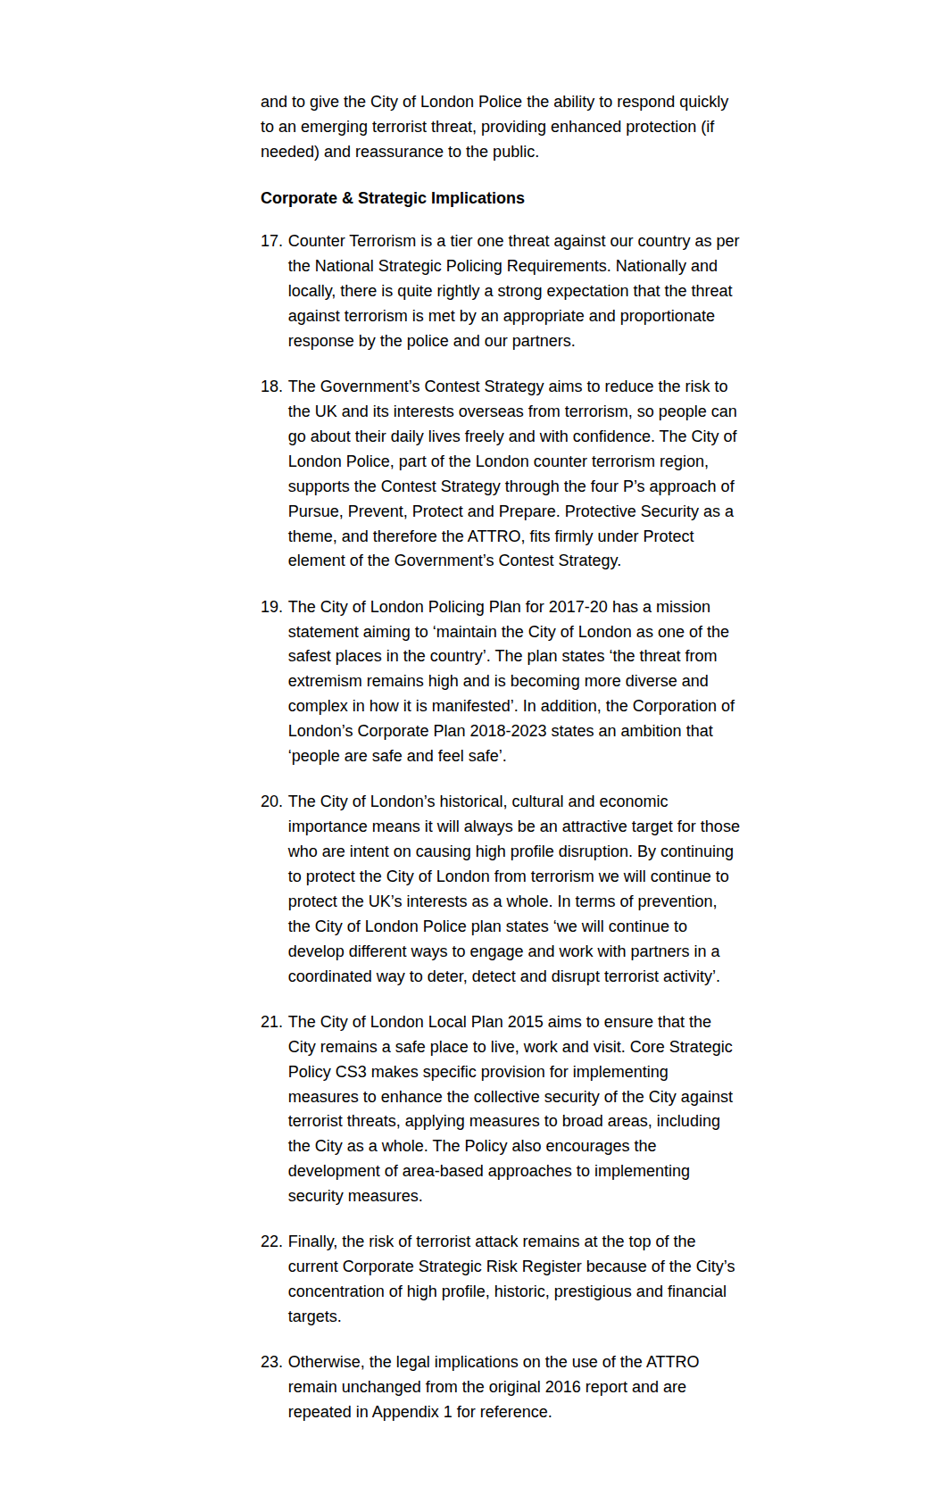and to give the City of London Police the ability to respond quickly to an emerging terrorist threat, providing enhanced protection (if needed) and reassurance to the public.
Corporate & Strategic Implications
Counter Terrorism is a tier one threat against our country as per the National Strategic Policing Requirements. Nationally and locally, there is quite rightly a strong expectation that the threat against terrorism is met by an appropriate and proportionate response by the police and our partners.
The Government’s Contest Strategy aims to reduce the risk to the UK and its interests overseas from terrorism, so people can go about their daily lives freely and with confidence. The City of London Police, part of the London counter terrorism region, supports the Contest Strategy through the four P’s approach of Pursue, Prevent, Protect and Prepare. Protective Security as a theme, and therefore the ATTRO, fits firmly under Protect element of the Government’s Contest Strategy.
The City of London Policing Plan for 2017-20 has a mission statement aiming to ‘maintain the City of London as one of the safest places in the country’. The plan states ‘the threat from extremism remains high and is becoming more diverse and complex in how it is manifested’. In addition, the Corporation of London’s Corporate Plan 2018-2023 states an ambition that ‘people are safe and feel safe’.
The City of London’s historical, cultural and economic importance means it will always be an attractive target for those who are intent on causing high profile disruption. By continuing to protect the City of London from terrorism we will continue to protect the UK’s interests as a whole. In terms of prevention, the City of London Police plan states ‘we will continue to develop different ways to engage and work with partners in a coordinated way to deter, detect and disrupt terrorist activity’.
The City of London Local Plan 2015 aims to ensure that the City remains a safe place to live, work and visit. Core Strategic Policy CS3 makes specific provision for implementing measures to enhance the collective security of the City against terrorist threats, applying measures to broad areas, including the City as a whole. The Policy also encourages the development of area-based approaches to implementing security measures.
Finally, the risk of terrorist attack remains at the top of the current Corporate Strategic Risk Register because of the City’s concentration of high profile, historic, prestigious and financial targets.
Otherwise, the legal implications on the use of the ATTRO remain unchanged from the original 2016 report and are repeated in Appendix 1 for reference.